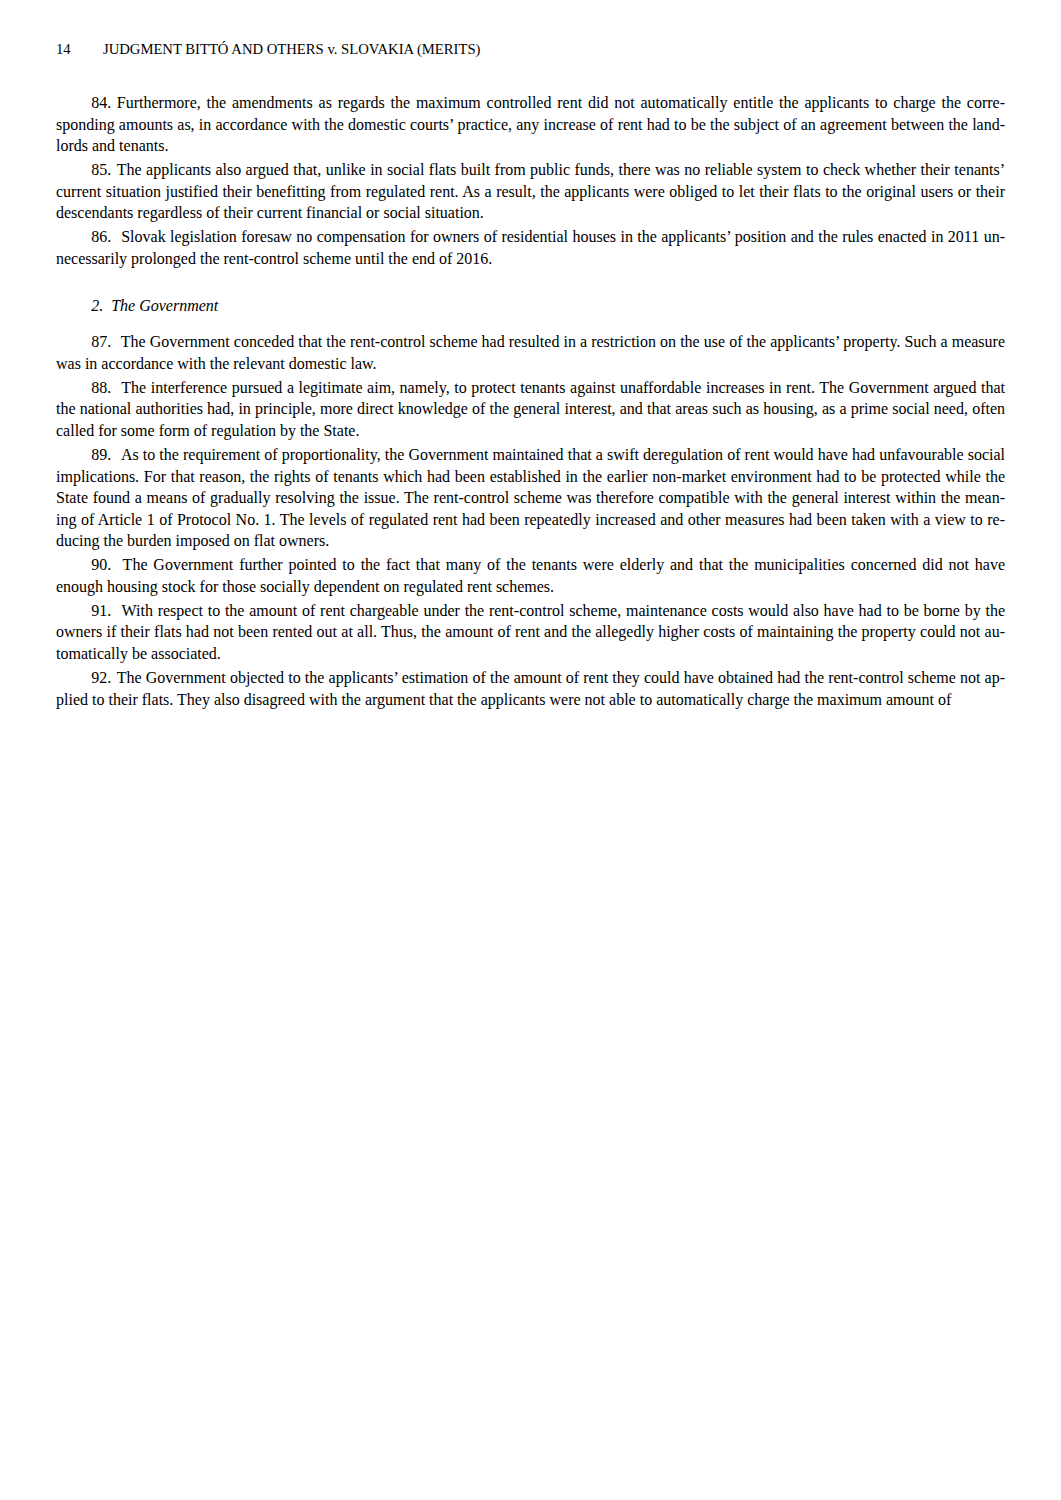14 JUDGMENT BITTÓ AND OTHERS v. SLOVAKIA (MERITS)
84. Furthermore, the amendments as regards the maximum controlled rent did not automatically entitle the applicants to charge the corresponding amounts as, in accordance with the domestic courts’ practice, any increase of rent had to be the subject of an agreement between the landlords and tenants.
85. The applicants also argued that, unlike in social flats built from public funds, there was no reliable system to check whether their tenants’ current situation justified their benefitting from regulated rent. As a result, the applicants were obliged to let their flats to the original users or their descendants regardless of their current financial or social situation.
86. Slovak legislation foresaw no compensation for owners of residential houses in the applicants’ position and the rules enacted in 2011 unnecessarily prolonged the rent-control scheme until the end of 2016.
2. The Government
87. The Government conceded that the rent-control scheme had resulted in a restriction on the use of the applicants’ property. Such a measure was in accordance with the relevant domestic law.
88. The interference pursued a legitimate aim, namely, to protect tenants against unaffordable increases in rent. The Government argued that the national authorities had, in principle, more direct knowledge of the general interest, and that areas such as housing, as a prime social need, often called for some form of regulation by the State.
89. As to the requirement of proportionality, the Government maintained that a swift deregulation of rent would have had unfavourable social implications. For that reason, the rights of tenants which had been established in the earlier non-market environment had to be protected while the State found a means of gradually resolving the issue. The rent-control scheme was therefore compatible with the general interest within the meaning of Article 1 of Protocol No. 1. The levels of regulated rent had been repeatedly increased and other measures had been taken with a view to reducing the burden imposed on flat owners.
90. The Government further pointed to the fact that many of the tenants were elderly and that the municipalities concerned did not have enough housing stock for those socially dependent on regulated rent schemes.
91. With respect to the amount of rent chargeable under the rent-control scheme, maintenance costs would also have had to be borne by the owners if their flats had not been rented out at all. Thus, the amount of rent and the allegedly higher costs of maintaining the property could not automatically be associated.
92. The Government objected to the applicants’ estimation of the amount of rent they could have obtained had the rent-control scheme not applied to their flats. They also disagreed with the argument that the applicants were not able to automatically charge the maximum amount of